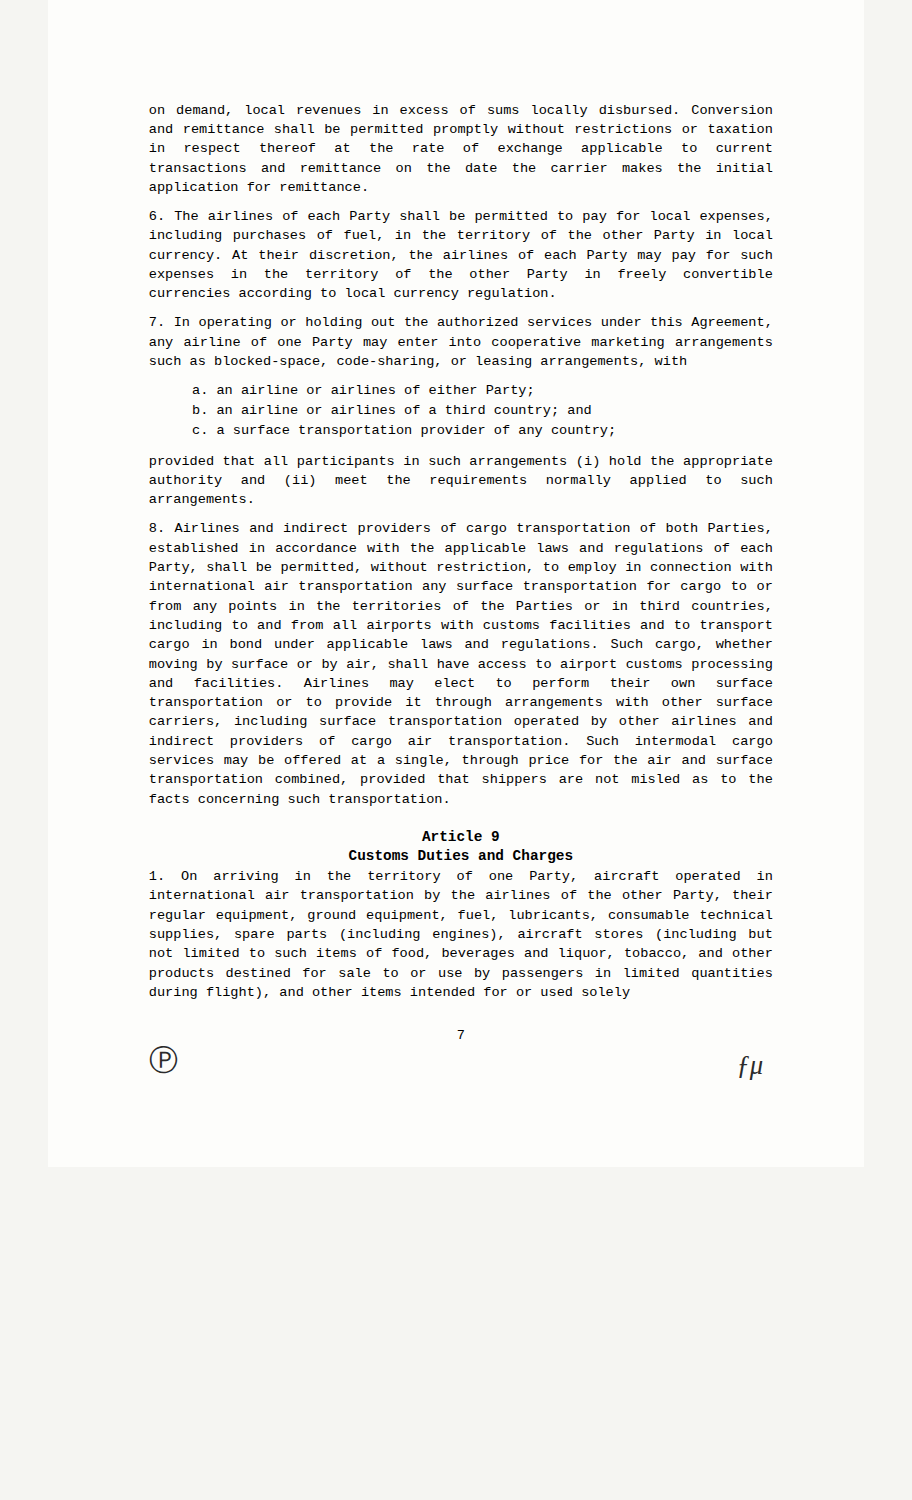on demand, local revenues in excess of sums locally disbursed. Conversion and remittance shall be permitted promptly without restrictions or taxation in respect thereof at the rate of exchange applicable to current transactions and remittance on the date the carrier makes the initial application for remittance.
6. The airlines of each Party shall be permitted to pay for local expenses, including purchases of fuel, in the territory of the other Party in local currency. At their discretion, the airlines of each Party may pay for such expenses in the territory of the other Party in freely convertible currencies according to local currency regulation.
7. In operating or holding out the authorized services under this Agreement, any airline of one Party may enter into cooperative marketing arrangements such as blocked-space, code-sharing, or leasing arrangements, with
a. an airline or airlines of either Party;
b. an airline or airlines of a third country; and
c. a surface transportation provider of any country;
provided that all participants in such arrangements (i) hold the appropriate authority and (ii) meet the requirements normally applied to such arrangements.
8. Airlines and indirect providers of cargo transportation of both Parties, established in accordance with the applicable laws and regulations of each Party, shall be permitted, without restriction, to employ in connection with international air transportation any surface transportation for cargo to or from any points in the territories of the Parties or in third countries, including to and from all airports with customs facilities and to transport cargo in bond under applicable laws and regulations. Such cargo, whether moving by surface or by air, shall have access to airport customs processing and facilities. Airlines may elect to perform their own surface transportation or to provide it through arrangements with other surface carriers, including surface transportation operated by other airlines and indirect providers of cargo air transportation. Such intermodal cargo services may be offered at a single, through price for the air and surface transportation combined, provided that shippers are not misled as to the facts concerning such transportation.
Article 9Customs Duties and Charges
1. On arriving in the territory of one Party, aircraft operated in international air transportation by the airlines of the other Party, their regular equipment, ground equipment, fuel, lubricants, consumable technical supplies, spare parts (including engines), aircraft stores (including but not limited to such items of food, beverages and liquor, tobacco, and other products destined for sale to or use by passengers in limited quantities during flight), and other items intended for or used solely
Ⓟ
7
ƒμ